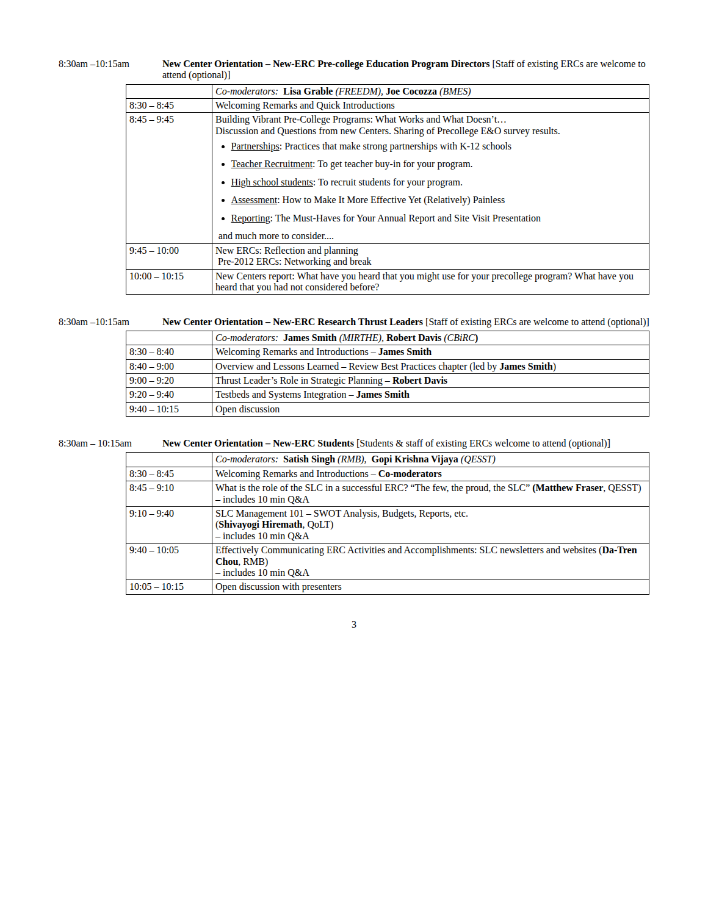8:30am –10:15am
New Center Orientation – New-ERC Pre-college Education Program Directors [Staff of existing ERCs are welcome to attend (optional)]
| | Co-moderators: Lisa Grable (FREEDM), Joe Cocozza (BMES) |
| 8:30 – 8:45 | Welcoming Remarks and Quick Introductions |
| 8:45 – 9:45 | Building Vibrant Pre-College Programs: What Works and What Doesn’t… Discussion and Questions from new Centers. Sharing of Precollege E&O survey results. Partnerships : Practices that make strong partnerships with K-12 schools Teacher Recruitment : To get teacher buy-in for your program. High school students : To recruit students for your program. Assessment : How to Make It More Effective Yet (Relatively) Painless Reporting : The Must-Haves for Your Annual Report and Site Visit Presentation and much more to consider.... |
| 9:45 – 10:00 | New ERCs: Reflection and planning Pre-2012 ERCs: Networking and break |
| 10:00 – 10:15 | New Centers report: What have you heard that you might use for your precollege program? What have you heard that you had not considered before? |
8:30am –10:15am
New Center Orientation – New-ERC Research Thrust Leaders [Staff of existing ERCs are welcome to attend (optional)]
| | Co-moderators: James Smith (MIRTHE), Robert Davis (CBiRC ) |
| 8:30 – 8:40 | Welcoming Remarks and Introductions – James Smith |
| 8:40 – 9:00 | Overview and Lessons Learned – Review Best Practices chapter (led by James Smith ) |
| 9:00 – 9:20 | Thrust Leader’s Role in Strategic Planning – Robert Davis |
| 9:20 – 9:40 | Testbeds and Systems Integration – James Smith |
| 9:40 – 10:15 | Open discussion |
8:30am – 10:15am
New Center Orientation – New-ERC Students [Students & staff of existing ERCs welcome to attend (optional)]
| | Co-moderators: Satish Singh (RMB), Gopi Krishna Vijaya (QESST) |
| 8:30 – 8:45 | Welcoming Remarks and Introductions – Co-moderators |
| 8:45 – 9:10 | What is the role of the SLC in a successful ERC? “The few, the proud, the SLC” (Matthew Fraser , QESST) – includes 10 min Q&A |
| 9:10 – 9:40 | SLC Management 101 – SWOT Analysis, Budgets, Reports, etc. ( Shivayogi Hiremath , QoLT) – includes 10 min Q&A |
| 9:40 – 10:05 | Effectively Communicating ERC Activities and Accomplishments: SLC newsletters and websites ( Da-Tren Chou , RMB) – includes 10 min Q&A |
| 10:05 – 10:15 | Open discussion with presenters |
3